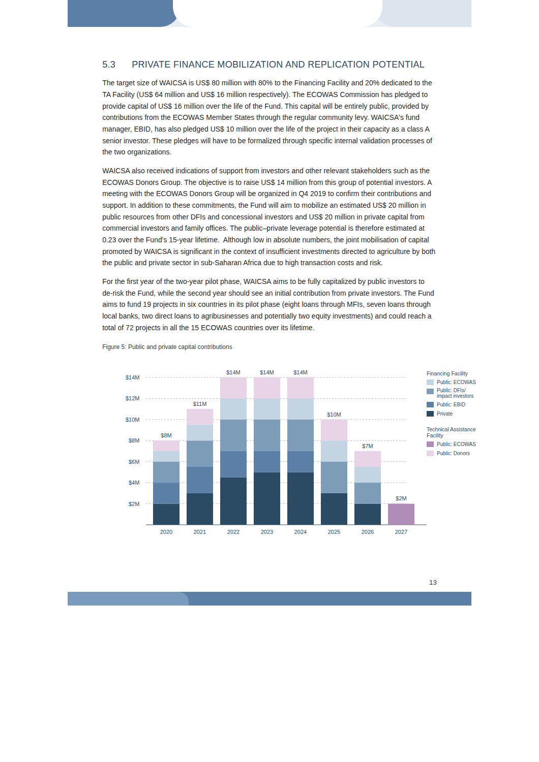5.3 PRIVATE FINANCE MOBILIZATION AND REPLICATION POTENTIAL
The target size of WAICSA is US$ 80 million with 80% to the Financing Facility and 20% dedicated to the TA Facility (US$ 64 million and US$ 16 million respectively). The ECOWAS Commission has pledged to provide capital of US$ 16 million over the life of the Fund. This capital will be entirely public, provided by contributions from the ECOWAS Member States through the regular community levy. WAICSA's fund manager, EBID, has also pledged US$ 10 million over the life of the project in their capacity as a class A senior investor. These pledges will have to be formalized through specific internal validation processes of the two organizations.
WAICSA also received indications of support from investors and other relevant stakeholders such as the ECOWAS Donors Group. The objective is to raise US$ 14 million from this group of potential investors. A meeting with the ECOWAS Donors Group will be organized in Q4 2019 to confirm their contributions and support. In addition to these commitments, the Fund will aim to mobilize an estimated US$ 20 million in public resources from other DFIs and concessional investors and US$ 20 million in private capital from commercial investors and family offices. The public–private leverage potential is therefore estimated at 0.23 over the Fund's 15-year lifetime. Although low in absolute numbers, the joint mobilisation of capital promoted by WAICSA is significant in the context of insufficient investments directed to agriculture by both the public and private sector in sub-Saharan Africa due to high transaction costs and risk.
For the first year of the two-year pilot phase, WAICSA aims to be fully capitalized by public investors to de-risk the Fund, while the second year should see an initial contribution from private investors. The Fund aims to fund 19 projects in six countries in its pilot phase (eight loans through MFIs, seven loans through local banks, two direct loans to agribusinesses and potentially two equity investments) and could reach a total of 72 projects in all the 15 ECOWAS countries over its lifetime.
Figure 5: Public and private capital contributions
scale: 14M -> 40px ; 0 -> 330px => 20.714 px per M $14M $12M $10M $8M $6M $4M $2M 2020 : total 8M (Private 2, EBID 2, DFI 2, ECOWAS-FF 1, Donors 1) $8M 2020 $11M 2021 $14M 2022 $14M 2023 $14M 2024 $10M 2025 $7M 2026 $2M 2027 Financing Facility Public: ECOWAS Public: DFIs/ impact investors Public: EBID Private Technical Assistance Facility Public: ECOWAS Public: Donors
13